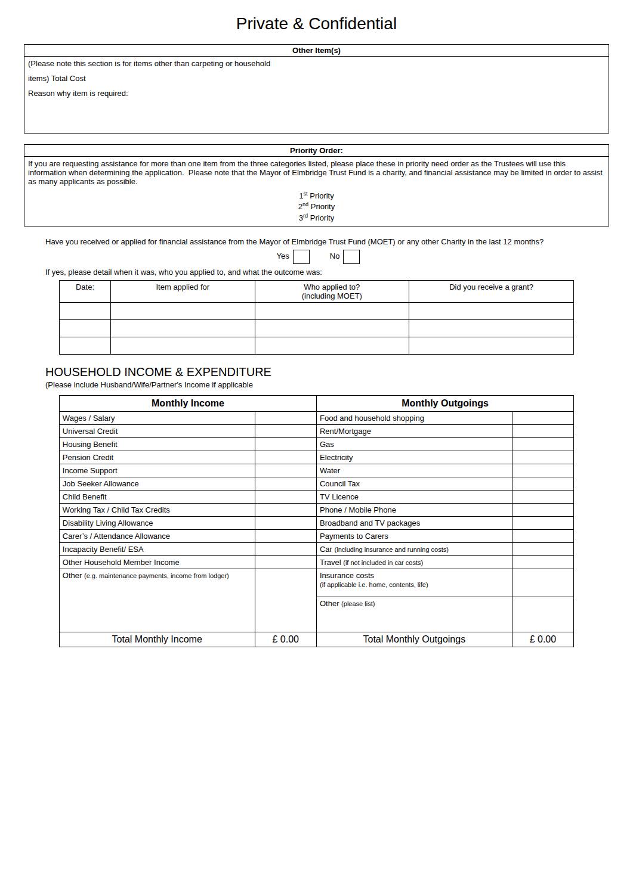Private & Confidential
Other Item(s)
(Please note this section is for items other than carpeting or household
items) Total Cost
Reason why item is required:
Priority Order:
If you are requesting assistance for more than one item from the three categories listed, please place these in priority need order as the Trustees will use this information when determining the application. Please note that the Mayor of Elmbridge Trust Fund is a charity, and financial assistance may be limited in order to assist as many applicants as possible.
1st Priority
2nd Priority
3rd Priority
Have you received or applied for financial assistance from the Mayor of Elmbridge Trust Fund (MOET) or any other Charity in the last 12 months?
Yes No
If yes, please detail when it was, who you applied to, and what the outcome was:
| Date: | Item applied for | Who applied to? (including MOET) | Did you receive a grant? |
| --- | --- | --- | --- |
HOUSEHOLD INCOME & EXPENDITURE
(Please include Husband/Wife/Partner's Income if applicable
| Monthly Income | Monthly Outgoings |
| --- | --- |
| Wages / Salary | | Food and household shopping | |
| Universal Credit | | Rent/Mortgage | |
| Housing Benefit | | Gas | |
| Pension Credit | | Electricity | |
| Income Support | | Water | |
| Job Seeker Allowance | | Council Tax | |
| Child Benefit | | TV Licence | |
| Working Tax / Child Tax Credits | | Phone / Mobile Phone | |
| Disability Living Allowance | | Broadband and TV packages | |
| Carer’s / Attendance Allowance | | Payments to Carers | |
| Incapacity Benefit/ ESA | | Car (including insurance and running costs) | |
| Other Household Member Income | | Travel (if not included in car costs) | |
| Other (e.g. maintenance payments, income from lodger) | | Insurance costs (if applicable i.e. home, contents, life) | |
| Other (please list) | |
| Total Monthly Income | £ 0.00 | Total Monthly Outgoings | £ 0.00 |